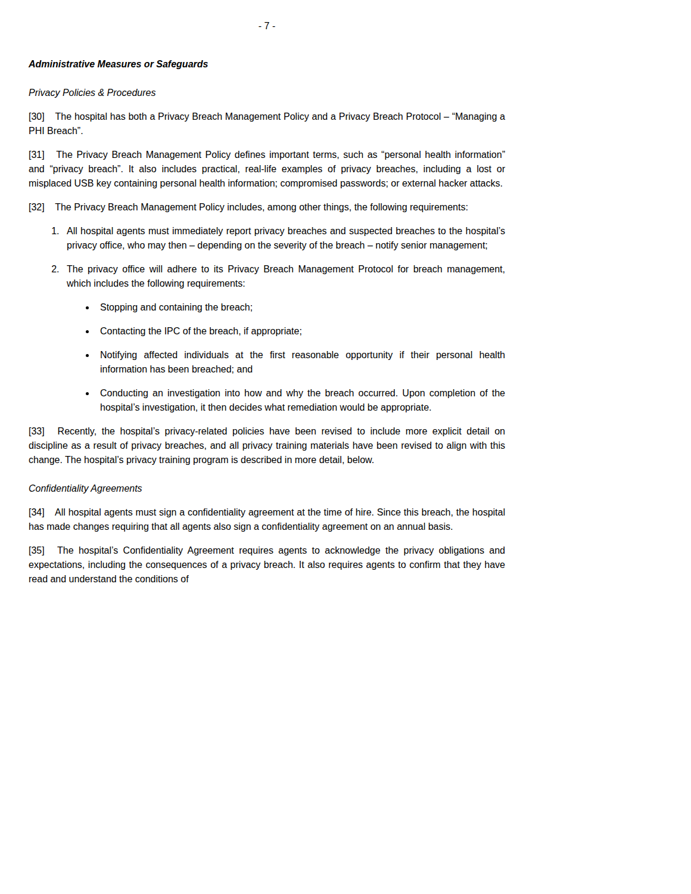- 7 -
Administrative Measures or Safeguards
Privacy Policies & Procedures
[30] The hospital has both a Privacy Breach Management Policy and a Privacy Breach Protocol – “Managing a PHI Breach”.
[31] The Privacy Breach Management Policy defines important terms, such as “personal health information” and “privacy breach”. It also includes practical, real-life examples of privacy breaches, including a lost or misplaced USB key containing personal health information; compromised passwords; or external hacker attacks.
[32] The Privacy Breach Management Policy includes, among other things, the following requirements:
All hospital agents must immediately report privacy breaches and suspected breaches to the hospital’s privacy office, who may then – depending on the severity of the breach – notify senior management;
The privacy office will adhere to its Privacy Breach Management Protocol for breach management, which includes the following requirements:
Stopping and containing the breach;
Contacting the IPC of the breach, if appropriate;
Notifying affected individuals at the first reasonable opportunity if their personal health information has been breached; and
Conducting an investigation into how and why the breach occurred. Upon completion of the hospital’s investigation, it then decides what remediation would be appropriate.
[33] Recently, the hospital’s privacy-related policies have been revised to include more explicit detail on discipline as a result of privacy breaches, and all privacy training materials have been revised to align with this change. The hospital’s privacy training program is described in more detail, below.
Confidentiality Agreements
[34] All hospital agents must sign a confidentiality agreement at the time of hire. Since this breach, the hospital has made changes requiring that all agents also sign a confidentiality agreement on an annual basis.
[35] The hospital’s Confidentiality Agreement requires agents to acknowledge the privacy obligations and expectations, including the consequences of a privacy breach. It also requires agents to confirm that they have read and understand the conditions of